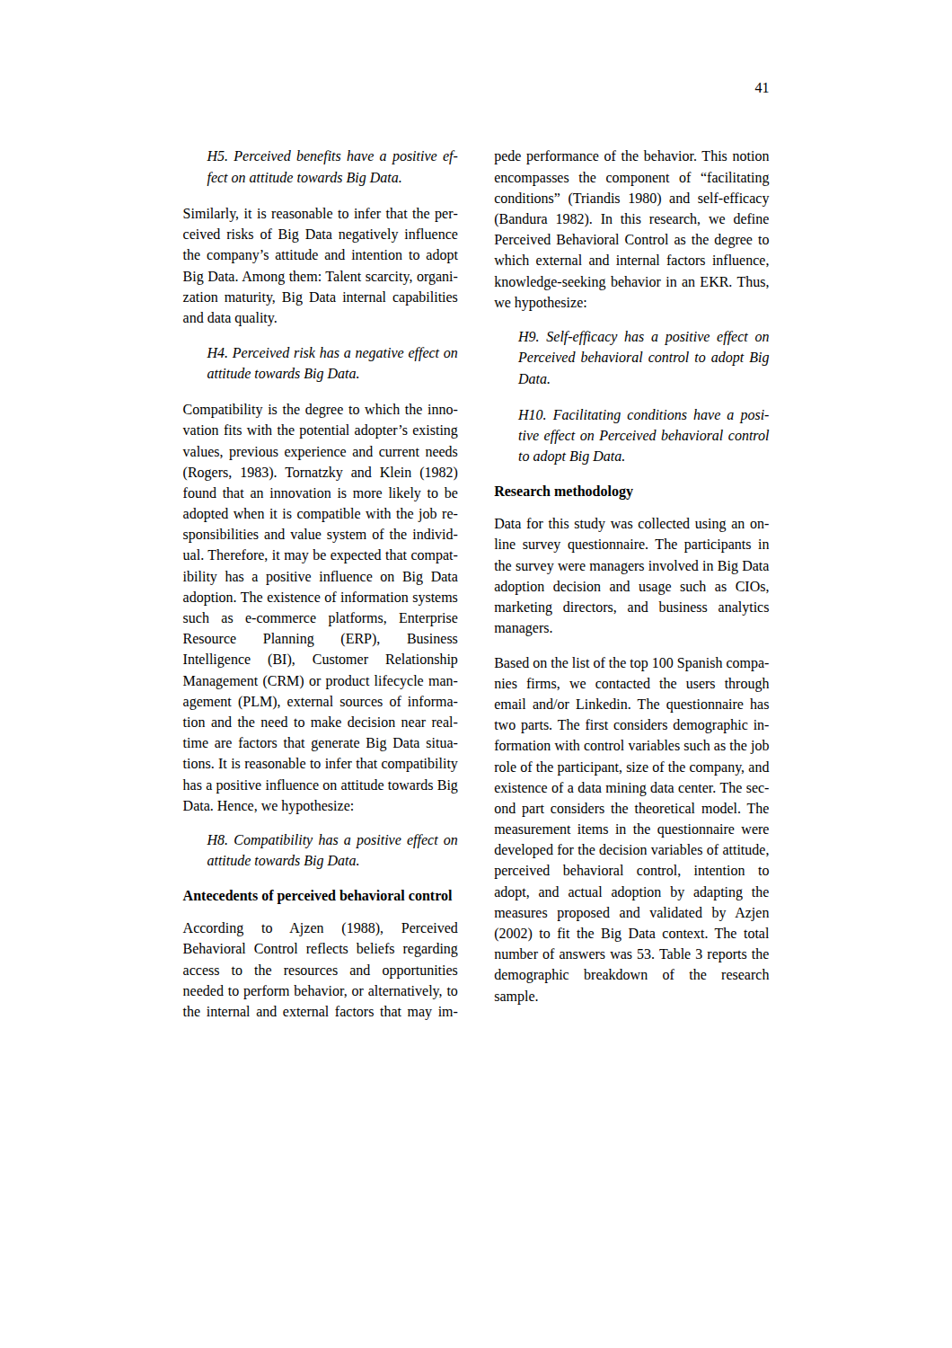41
H5. Perceived benefits have a positive effect on attitude towards Big Data.
Similarly, it is reasonable to infer that the perceived risks of Big Data negatively influence the company’s attitude and intention to adopt Big Data. Among them: Talent scarcity, organization maturity, Big Data internal capabilities and data quality.
H4. Perceived risk has a negative effect on attitude towards Big Data.
Compatibility is the degree to which the innovation fits with the potential adopter’s existing values, previous experience and current needs (Rogers, 1983). Tornatzky and Klein (1982) found that an innovation is more likely to be adopted when it is compatible with the job responsibilities and value system of the individual. Therefore, it may be expected that compatibility has a positive influence on Big Data adoption. The existence of information systems such as e‑commerce platforms, Enterprise Resource Planning (ERP), Business Intelligence (BI), Customer Relationship Management (CRM) or product lifecycle management (PLM), external sources of information and the need to make decision near real-time are factors that generate Big Data situations. It is reasonable to infer that compatibility has a positive influence on attitude towards Big Data. Hence, we hypothesize:
H8. Compatibility has a positive effect on attitude towards Big Data.
Antecedents of perceived behavioral control
According to Ajzen (1988), Perceived Behavioral Control reflects beliefs regarding access to the resources and opportunities needed to perform behavior, or alternatively, to the internal and external factors that may impede performance of the behavior. This notion encompasses the component of “facilitating conditions” (Triandis 1980) and self‑efficacy (Bandura 1982). In this research, we define Perceived Behavioral Control as the degree to which external and internal factors influence, knowledge‑seeking behavior in an EKR. Thus, we hypothesize:
H9. Self-efficacy has a positive effect on Perceived behavioral control to adopt Big Data.
H10. Facilitating conditions have a positive effect on Perceived behavioral control to adopt Big Data.
Research methodology
Data for this study was collected using an online survey questionnaire. The participants in the survey were managers involved in Big Data adoption decision and usage such as CIOs, marketing directors, and business analytics managers.
Based on the list of the top 100 Spanish companies firms, we contacted the users through email and/or Linkedin. The questionnaire has two parts. The first considers demographic information with control variables such as the job role of the participant, size of the company, and existence of a data mining data center. The second part considers the theoretical model. The measurement items in the questionnaire were developed for the decision variables of attitude, perceived behavioral control, intention to adopt, and actual adoption by adapting the measures proposed and validated by Azjen (2002) to fit the Big Data context. The total number of answers was 53. Table 3 reports the demographic breakdown of the research sample.